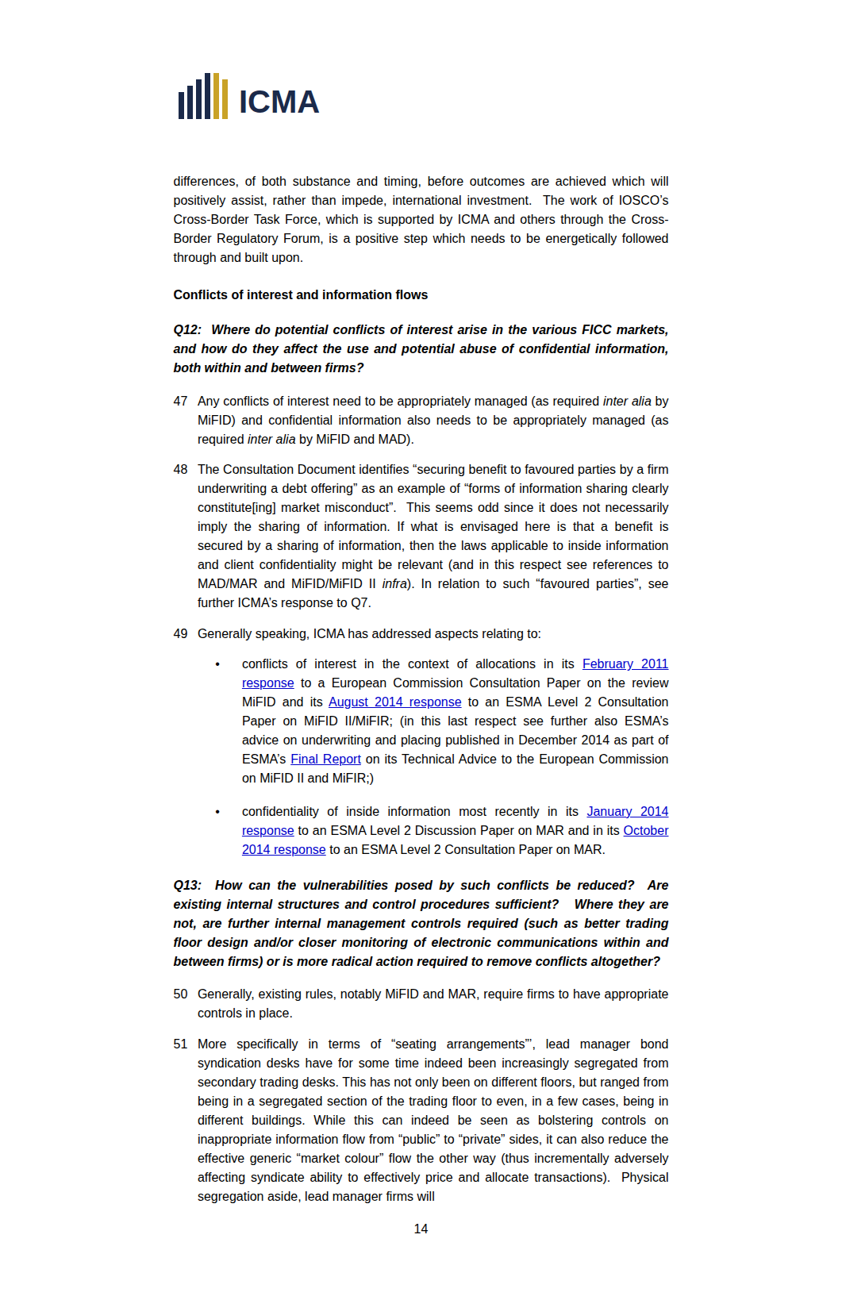ICMA
differences, of both substance and timing, before outcomes are achieved which will positively assist, rather than impede, international investment. The work of IOSCO’s Cross-Border Task Force, which is supported by ICMA and others through the Cross-Border Regulatory Forum, is a positive step which needs to be energetically followed through and built upon.
Conflicts of interest and information flows
Q12: Where do potential conflicts of interest arise in the various FICC markets, and how do they affect the use and potential abuse of confidential information, both within and between firms?
47 Any conflicts of interest need to be appropriately managed (as required inter alia by MiFID) and confidential information also needs to be appropriately managed (as required inter alia by MiFID and MAD).
48 The Consultation Document identifies “securing benefit to favoured parties by a firm underwriting a debt offering” as an example of “forms of information sharing clearly constitute[ing] market misconduct”. This seems odd since it does not necessarily imply the sharing of information. If what is envisaged here is that a benefit is secured by a sharing of information, then the laws applicable to inside information and client confidentiality might be relevant (and in this respect see references to MAD/MAR and MiFID/MiFID II infra). In relation to such “favoured parties”, see further ICMA’s response to Q7.
49 Generally speaking, ICMA has addressed aspects relating to:
conflicts of interest in the context of allocations in its February 2011 response to a European Commission Consultation Paper on the review MiFID and its August 2014 response to an ESMA Level 2 Consultation Paper on MiFID II/MiFIR; (in this last respect see further also ESMA’s advice on underwriting and placing published in December 2014 as part of ESMA’s Final Report on its Technical Advice to the European Commission on MiFID II and MiFIR;)
confidentiality of inside information most recently in its January 2014 response to an ESMA Level 2 Discussion Paper on MAR and in its October 2014 response to an ESMA Level 2 Consultation Paper on MAR.
Q13: How can the vulnerabilities posed by such conflicts be reduced? Are existing internal structures and control procedures sufficient? Where they are not, are further internal management controls required (such as better trading floor design and/or closer monitoring of electronic communications within and between firms) or is more radical action required to remove conflicts altogether?
50 Generally, existing rules, notably MiFID and MAR, require firms to have appropriate controls in place.
51 More specifically in terms of “seating arrangements”’, lead manager bond syndication desks have for some time indeed been increasingly segregated from secondary trading desks. This has not only been on different floors, but ranged from being in a segregated section of the trading floor to even, in a few cases, being in different buildings. While this can indeed be seen as bolstering controls on inappropriate information flow from “public” to “private” sides, it can also reduce the effective generic “market colour” flow the other way (thus incrementally adversely affecting syndicate ability to effectively price and allocate transactions). Physical segregation aside, lead manager firms will
14